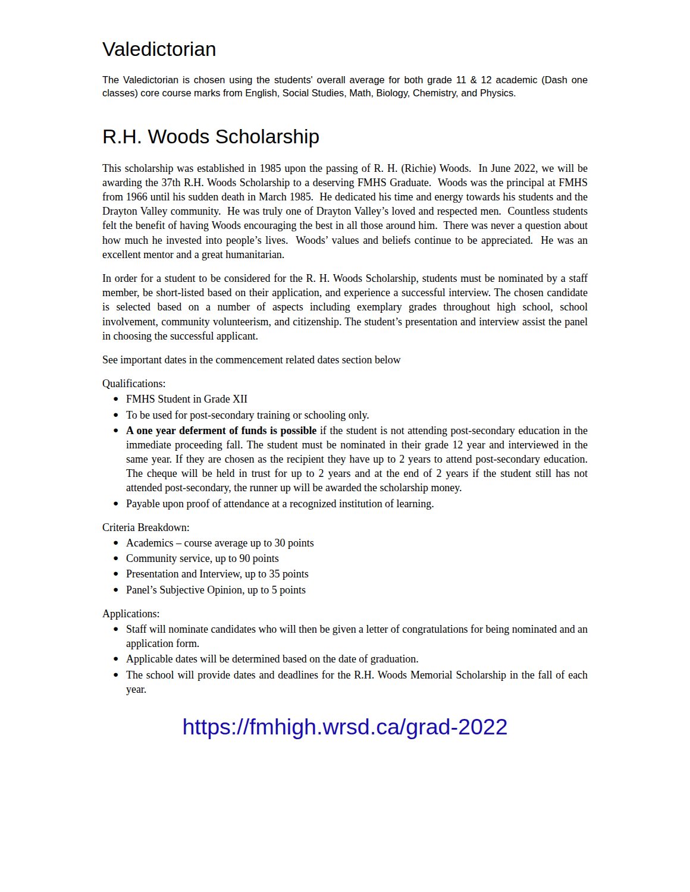Valedictorian
The Valedictorian is chosen using the students' overall average for both grade 11 & 12 academic (Dash one classes) core course marks from English, Social Studies, Math, Biology, Chemistry, and Physics.
R.H. Woods Scholarship
This scholarship was established in 1985 upon the passing of R. H. (Richie) Woods. In June 2022, we will be awarding the 37th R.H. Woods Scholarship to a deserving FMHS Graduate. Woods was the principal at FMHS from 1966 until his sudden death in March 1985. He dedicated his time and energy towards his students and the Drayton Valley community. He was truly one of Drayton Valley’s loved and respected men. Countless students felt the benefit of having Woods encouraging the best in all those around him. There was never a question about how much he invested into people’s lives. Woods’ values and beliefs continue to be appreciated. He was an excellent mentor and a great humanitarian.
In order for a student to be considered for the R. H. Woods Scholarship, students must be nominated by a staff member, be short-listed based on their application, and experience a successful interview. The chosen candidate is selected based on a number of aspects including exemplary grades throughout high school, school involvement, community volunteerism, and citizenship. The student’s presentation and interview assist the panel in choosing the successful applicant.
See important dates in the commencement related dates section below
Qualifications:
FMHS Student in Grade XII
To be used for post-secondary training or schooling only.
A one year deferment of funds is possible if the student is not attending post-secondary education in the immediate proceeding fall. The student must be nominated in their grade 12 year and interviewed in the same year. If they are chosen as the recipient they have up to 2 years to attend post-secondary education. The cheque will be held in trust for up to 2 years and at the end of 2 years if the student still has not attended post-secondary, the runner up will be awarded the scholarship money.
Payable upon proof of attendance at a recognized institution of learning.
Criteria Breakdown:
Academics – course average up to 30 points
Community service, up to 90 points
Presentation and Interview, up to 35 points
Panel’s Subjective Opinion, up to 5 points
Applications:
Staff will nominate candidates who will then be given a letter of congratulations for being nominated and an application form.
Applicable dates will be determined based on the date of graduation.
The school will provide dates and deadlines for the R.H. Woods Memorial Scholarship in the fall of each year.
https://fmhigh.wrsd.ca/grad-2022